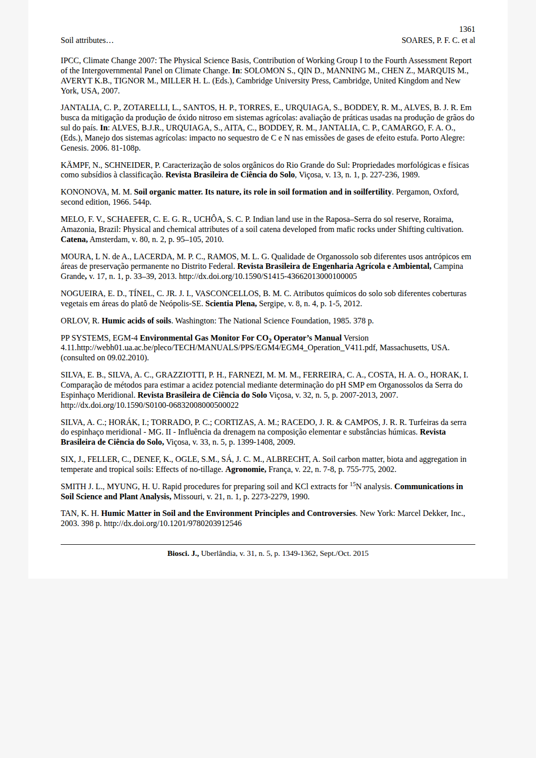1361
Soil attributes… SOARES, P. F. C. et al
IPCC, Climate Change 2007: The Physical Science Basis, Contribution of Working Group I to the Fourth Assessment Report of the Intergovernmental Panel on Climate Change. In: SOLOMON S., QIN D., MANNING M., CHEN Z., MARQUIS M., AVERYT K.B., TIGNOR M., MILLER H. L. (Eds.), Cambridge University Press, Cambridge, United Kingdom and New York, USA, 2007.
JANTALIA, C. P., ZOTARELLI, L., SANTOS, H. P., TORRES, E., URQUIAGA, S., BODDEY, R. M., ALVES, B. J. R. Em busca da mitigação da produção de óxido nitroso em sistemas agrícolas: avaliação de práticas usadas na produção de grãos do sul do país. In: ALVES, B.J.R., URQUIAGA, S., AITA, C., BODDEY, R. M., JANTALIA, C. P., CAMARGO, F. A. O., (Eds.), Manejo dos sistemas agrícolas: impacto no sequestro de C e N nas emissões de gases de efeito estufa. Porto Alegre: Genesis. 2006. 81-108p.
KÄMPF, N., SCHNEIDER, P. Caracterização de solos orgânicos do Rio Grande do Sul: Propriedades morfológicas e físicas como subsídios à classificação. Revista Brasileira de Ciência do Solo, Viçosa, v. 13, n. 1, p. 227-236, 1989.
KONONOVA, M. M. Soil organic matter. Its nature, its role in soil formation and in soilfertility. Pergamon, Oxford, second edition, 1966. 544p.
MELO, F. V., SCHAEFER, C. E. G. R., UCHÔA, S. C. P. Indian land use in the Raposa–Serra do sol reserve, Roraima, Amazonia, Brazil: Physical and chemical attributes of a soil catena developed from mafic rocks under Shifting cultivation. Catena, Amsterdam, v. 80, n. 2, p. 95–105, 2010.
MOURA, L N. de A., LACERDA, M. P. C., RAMOS, M. L. G. Qualidade de Organossolo sob diferentes usos antrópicos em áreas de preservação permanente no Distrito Federal. Revista Brasileira de Engenharia Agrícola e Ambiental, Campina Grande, v. 17, n. 1, p. 33–39, 2013. http://dx.doi.org/10.1590/S1415-43662013000100005
NOGUEIRA, E. D., TÍNEL, C. JR. J. I., VASCONCELLOS, B. M. C. Atributos químicos do solo sob diferentes coberturas vegetais em áreas do platô de Neópolis-SE. Scientia Plena, Sergipe, v. 8, n. 4, p. 1-5, 2012.
ORLOV, R. Humic acids of soils. Washington: The National Science Foundation, 1985. 378 p.
PP SYSTEMS, EGM-4 Environmental Gas Monitor For CO2 Operator’s Manual Version 4.11.http://webh01.ua.ac.be/pleco/TECH/MANUALS/PPS/EGM4/EGM4_Operation_V411.pdf, Massachusetts, USA. (consulted on 09.02.2010).
SILVA, E. B., SILVA, A. C., GRAZZIOTTI, P. H., FARNEZI, M. M. M., FERREIRA, C. A., COSTA, H. A. O., HORAK, I. Comparação de métodos para estimar a acidez potencial mediante determinação do pH SMP em Organossolos da Serra do Espinhaço Meridional. Revista Brasileira de Ciência do Solo Viçosa, v. 32, n. 5, p. 2007-2013, 2007. http://dx.doi.org/10.1590/S0100-06832008000500022
SILVA, A. C.; HORÁK, I.; TORRADO, P. C.; CORTIZAS, A. M.; RACEDO, J. R. & CAMPOS, J. R. R. Turfeiras da serra do espinhaço meridional - MG. II - Influência da drenagem na composição elementar e substâncias húmicas. Revista Brasileira de Ciência do Solo, Viçosa, v. 33, n. 5, p. 1399-1408, 2009.
SIX, J., FELLER, C., DENEF, K., OGLE, S.M., SÁ, J. C. M., ALBRECHT, A. Soil carbon matter, biota and aggregation in temperate and tropical soils: Effects of no-tillage. Agronomie, França, v. 22, n. 7-8, p. 755-775, 2002.
SMITH J. L., MYUNG, H. U. Rapid procedures for preparing soil and KCl extracts for 15N analysis. Communications in Soil Science and Plant Analysis, Missouri, v. 21, n. 1, p. 2273-2279, 1990.
TAN, K. H. Humic Matter in Soil and the Environment Principles and Controversies. New York: Marcel Dekker, Inc., 2003. 398 p. http://dx.doi.org/10.1201/9780203912546
Biosci. J., Uberlândia, v. 31, n. 5, p. 1349-1362, Sept./Oct. 2015